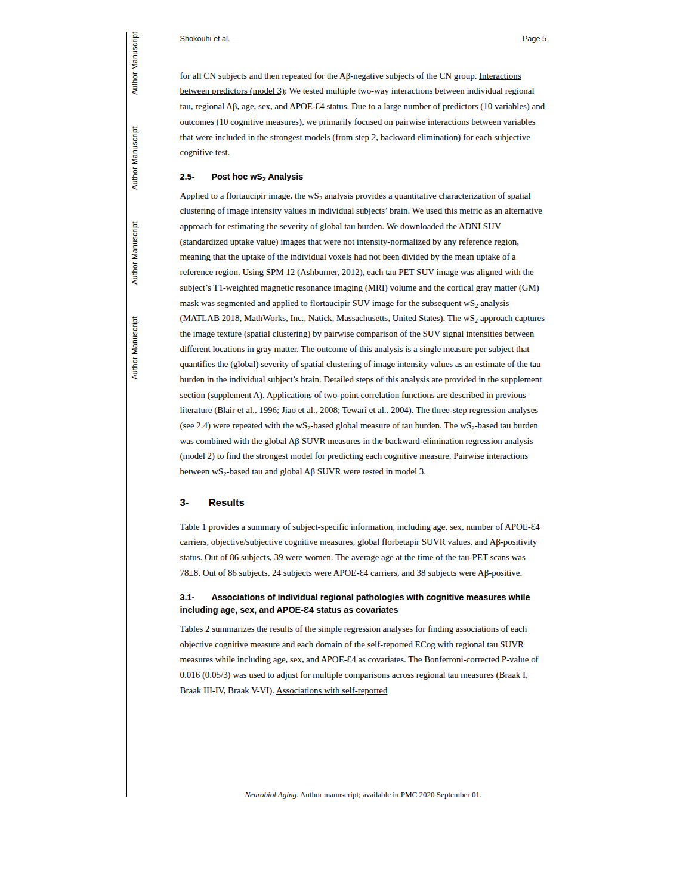Author Manuscript
Author Manuscript
Author Manuscript
Author Manuscript
Shokouhi et al. Page 5
for all CN subjects and then repeated for the Aβ-negative subjects of the CN group. Interactions between predictors (model 3): We tested multiple two-way interactions between individual regional tau, regional Aβ, age, sex, and APOE-Ɛ4 status. Due to a large number of predictors (10 variables) and outcomes (10 cognitive measures), we primarily focused on pairwise interactions between variables that were included in the strongest models (from step 2, backward elimination) for each subjective cognitive test.
2.5-Post hoc wS2 Analysis
Applied to a flortaucipir image, the wS2 analysis provides a quantitative characterization of spatial clustering of image intensity values in individual subjects’ brain. We used this metric as an alternative approach for estimating the severity of global tau burden. We downloaded the ADNI SUV (standardized uptake value) images that were not intensity-normalized by any reference region, meaning that the uptake of the individual voxels had not been divided by the mean uptake of a reference region. Using SPM 12 (Ashburner, 2012), each tau PET SUV image was aligned with the subject’s T1-weighted magnetic resonance imaging (MRI) volume and the cortical gray matter (GM) mask was segmented and applied to flortaucipir SUV image for the subsequent wS2 analysis (MATLAB 2018, MathWorks, Inc., Natick, Massachusetts, United States). The wS2 approach captures the image texture (spatial clustering) by pairwise comparison of the SUV signal intensities between different locations in gray matter. The outcome of this analysis is a single measure per subject that quantifies the (global) severity of spatial clustering of image intensity values as an estimate of the tau burden in the individual subject’s brain. Detailed steps of this analysis are provided in the supplement section (supplement A). Applications of two-point correlation functions are described in previous literature (Blair et al., 1996; Jiao et al., 2008; Tewari et al., 2004). The three-step regression analyses (see 2.4) were repeated with the wS2-based global measure of tau burden. The wS2-based tau burden was combined with the global Aβ SUVR measures in the backward-elimination regression analysis (model 2) to find the strongest model for predicting each cognitive measure. Pairwise interactions between wS2-based tau and global Aβ SUVR were tested in model 3.
3-Results
Table 1 provides a summary of subject-specific information, including age, sex, number of APOE-Ɛ4 carriers, objective/subjective cognitive measures, global florbetapir SUVR values, and Aβ-positivity status. Out of 86 subjects, 39 were women. The average age at the time of the tau-PET scans was 78±8. Out of 86 subjects, 24 subjects were APOE-Ɛ4 carriers, and 38 subjects were Aβ-positive.
3.1-Associations of individual regional pathologies with cognitive measures while including age, sex, and APOE-Ɛ4 status as covariates
Tables 2 summarizes the results of the simple regression analyses for finding associations of each objective cognitive measure and each domain of the self-reported ECog with regional tau SUVR measures while including age, sex, and APOE-Ɛ4 as covariates. The Bonferroni-corrected P-value of 0.016 (0.05/3) was used to adjust for multiple comparisons across regional tau measures (Braak I, Braak III-IV, Braak V-VI). Associations with self-reported
Neurobiol Aging. Author manuscript; available in PMC 2020 September 01.